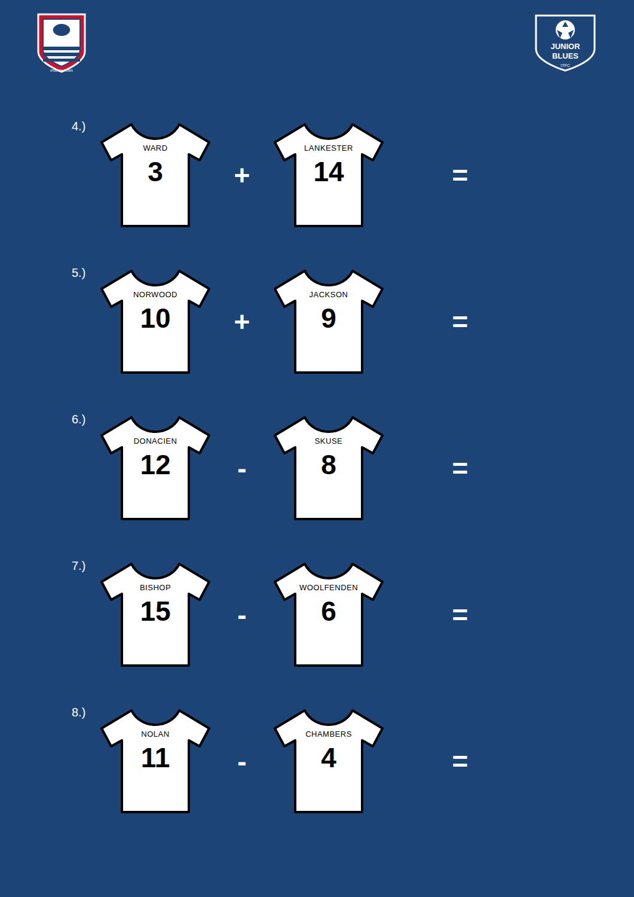IPSWICH TOWN
JUNIOR BLUES ITFC
4.)
WARD
3
+
LANKESTER
14
=
5.)
NORWOOD
10
+
JACKSON
9
=
6.)
DONACIEN
12
-
SKUSE
8
=
7.)
BISHOP
15
-
WOOLFENDEN
6
=
8.)
NOLAN
11
-
CHAMBERS
4
=